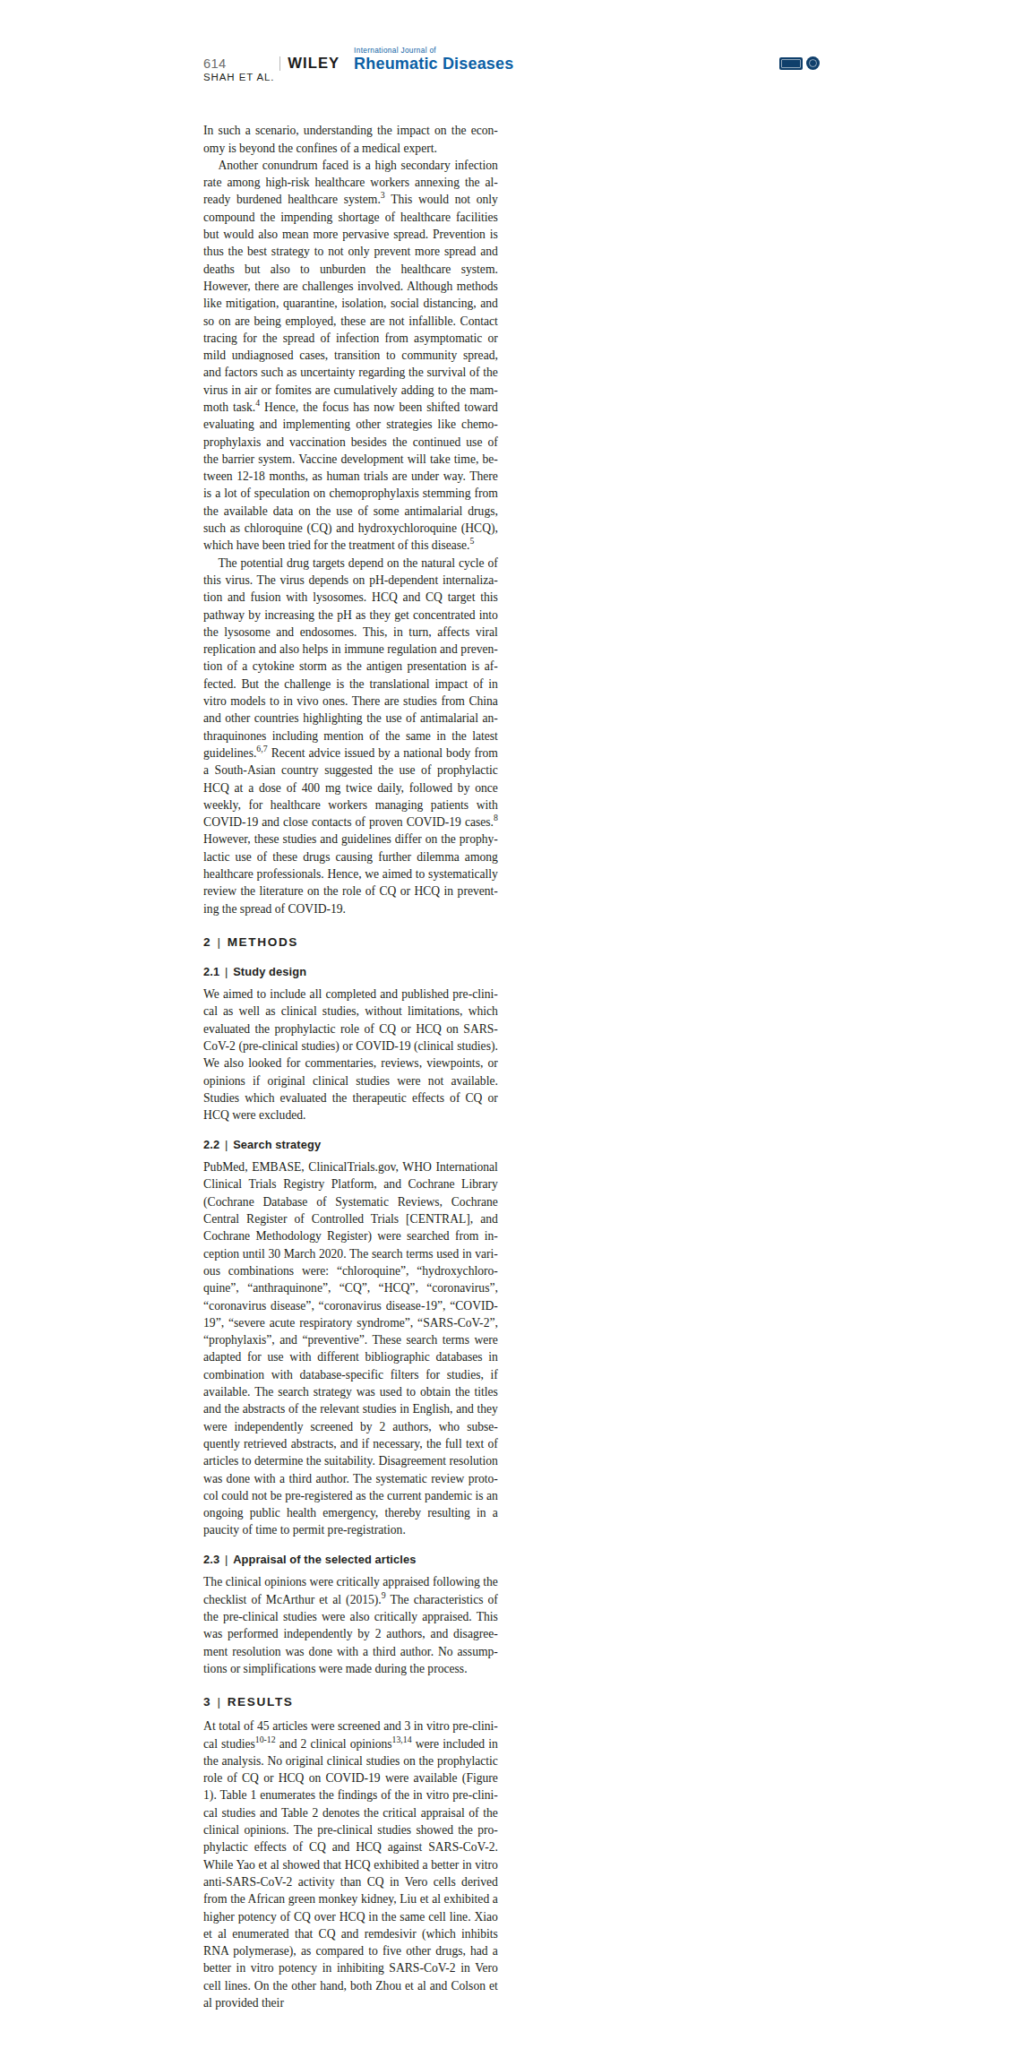614
WILEY
International Journal of Rheumatic Diseases
Shah et al.
In such a scenario, understanding the impact on the economy is beyond the confines of a medical expert.
Another conundrum faced is a high secondary infection rate among high-risk healthcare workers annexing the already burdened healthcare system.3 This would not only compound the impending shortage of healthcare facilities but would also mean more pervasive spread. Prevention is thus the best strategy to not only prevent more spread and deaths but also to unburden the healthcare system. However, there are challenges involved. Although methods like mitigation, quarantine, isolation, social distancing, and so on are being employed, these are not infallible. Contact tracing for the spread of infection from asymptomatic or mild undiagnosed cases, transition to community spread, and factors such as uncertainty regarding the survival of the virus in air or fomites are cumulatively adding to the mammoth task.4 Hence, the focus has now been shifted toward evaluating and implementing other strategies like chemoprophylaxis and vaccination besides the continued use of the barrier system. Vaccine development will take time, between 12-18 months, as human trials are under way. There is a lot of speculation on chemoprophylaxis stemming from the available data on the use of some antimalarial drugs, such as chloroquine (CQ) and hydroxychloroquine (HCQ), which have been tried for the treatment of this disease.5
The potential drug targets depend on the natural cycle of this virus. The virus depends on pH-dependent internalization and fusion with lysosomes. HCQ and CQ target this pathway by increasing the pH as they get concentrated into the lysosome and endosomes. This, in turn, affects viral replication and also helps in immune regulation and prevention of a cytokine storm as the antigen presentation is affected. But the challenge is the translational impact of in vitro models to in vivo ones. There are studies from China and other countries highlighting the use of antimalarial anthraquinones including mention of the same in the latest guidelines.6,7 Recent advice issued by a national body from a South-Asian country suggested the use of prophylactic HCQ at a dose of 400 mg twice daily, followed by once weekly, for healthcare workers managing patients with COVID-19 and close contacts of proven COVID-19 cases.8 However, these studies and guidelines differ on the prophylactic use of these drugs causing further dilemma among healthcare professionals. Hence, we aimed to systematically review the literature on the role of CQ or HCQ in preventing the spread of COVID-19.
2|METHODS
2.1|Study design
We aimed to include all completed and published pre-clinical as well as clinical studies, without limitations, which evaluated the prophylactic role of CQ or HCQ on SARS-CoV-2 (pre-clinical studies) or COVID-19 (clinical studies). We also looked for commentaries, reviews, viewpoints, or opinions if original clinical studies were not available. Studies which evaluated the therapeutic effects of CQ or HCQ were excluded.
2.2|Search strategy
PubMed, EMBASE, ClinicalTrials.gov, WHO International Clinical Trials Registry Platform, and Cochrane Library (Cochrane Database of Systematic Reviews, Cochrane Central Register of Controlled Trials [CENTRAL], and Cochrane Methodology Register) were searched from inception until 30 March 2020. The search terms used in various combinations were: “chloroquine”, “hydroxychloroquine”, “anthraquinone”, “CQ”, “HCQ”, “coronavirus”, “coronavirus disease”, “coronavirus disease-19”, “COVID-19”, “severe acute respiratory syndrome”, “SARS-CoV-2”, “prophylaxis”, and “preventive”. These search terms were adapted for use with different bibliographic databases in combination with database-specific filters for studies, if available. The search strategy was used to obtain the titles and the abstracts of the relevant studies in English, and they were independently screened by 2 authors, who subsequently retrieved abstracts, and if necessary, the full text of articles to determine the suitability. Disagreement resolution was done with a third author. The systematic review protocol could not be pre-registered as the current pandemic is an ongoing public health emergency, thereby resulting in a paucity of time to permit pre-registration.
2.3|Appraisal of the selected articles
The clinical opinions were critically appraised following the checklist of McArthur et al (2015).9 The characteristics of the pre-clinical studies were also critically appraised. This was performed independently by 2 authors, and disagreement resolution was done with a third author. No assumptions or simplifications were made during the process.
3|RESULTS
At total of 45 articles were screened and 3 in vitro pre-clinical studies10-12 and 2 clinical opinions13,14 were included in the analysis. No original clinical studies on the prophylactic role of CQ or HCQ on COVID-19 were available (Figure 1). Table 1 enumerates the findings of the in vitro pre-clinical studies and Table 2 denotes the critical appraisal of the clinical opinions. The pre-clinical studies showed the prophylactic effects of CQ and HCQ against SARS-CoV-2. While Yao et al showed that HCQ exhibited a better in vitro anti-SARS-CoV-2 activity than CQ in Vero cells derived from the African green monkey kidney, Liu et al exhibited a higher potency of CQ over HCQ in the same cell line. Xiao et al enumerated that CQ and remdesivir (which inhibits RNA polymerase), as compared to five other drugs, had a better in vitro potency in inhibiting SARS-CoV-2 in Vero cell lines. On the other hand, both Zhou et al and Colson et al provided their